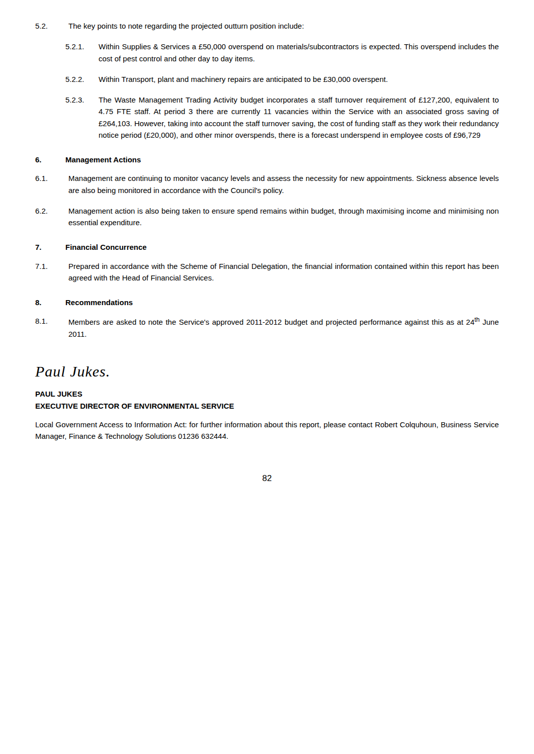5.2.
The key points to note regarding the projected outturn position include:
5.2.1.
Within Supplies & Services a £50,000 overspend on materials/subcontractors is expected. This overspend includes the cost of pest control and other day to day items.
5.2.2.
Within Transport, plant and machinery repairs are anticipated to be £30,000 overspent.
5.2.3.
The Waste Management Trading Activity budget incorporates a staff turnover requirement of £127,200, equivalent to 4.75 FTE staff. At period 3 there are currently 11 vacancies within the Service with an associated gross saving of £264,103. However, taking into account the staff turnover saving, the cost of funding staff as they work their redundancy notice period (£20,000), and other minor overspends, there is a forecast underspend in employee costs of £96,729
6.
Management Actions
6.1.
Management are continuing to monitor vacancy levels and assess the necessity for new appointments. Sickness absence levels are also being monitored in accordance with the Council's policy.
6.2.
Management action is also being taken to ensure spend remains within budget, through maximising income and minimising non essential expenditure.
7.
Financial Concurrence
7.1.
Prepared in accordance with the Scheme of Financial Delegation, the financial information contained within this report has been agreed with the Head of Financial Services.
8.
Recommendations
8.1.
Members are asked to note the Service's approved 2011-2012 budget and projected performance against this as at 24th June 2011.
Paul Jukes.
PAUL JUKES
EXECUTIVE DIRECTOR OF ENVIRONMENTAL SERVICE
Local Government Access to Information Act: for further information about this report, please contact Robert Colquhoun, Business Service Manager, Finance & Technology Solutions 01236 632444.
82